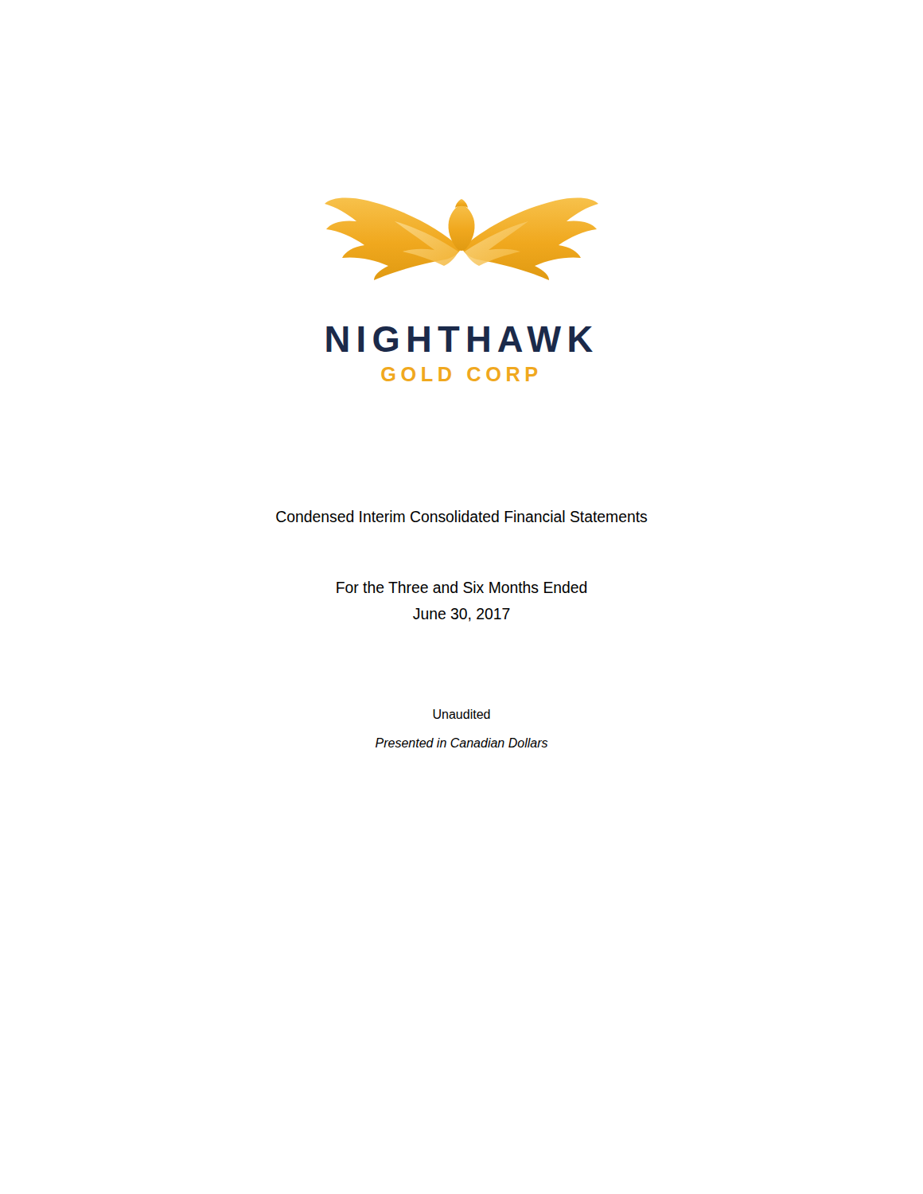NIGHTHAWK
GOLD CORP
Condensed Interim Consolidated Financial Statements
For the Three and Six Months Ended
June 30, 2017
Unaudited
Presented in Canadian Dollars